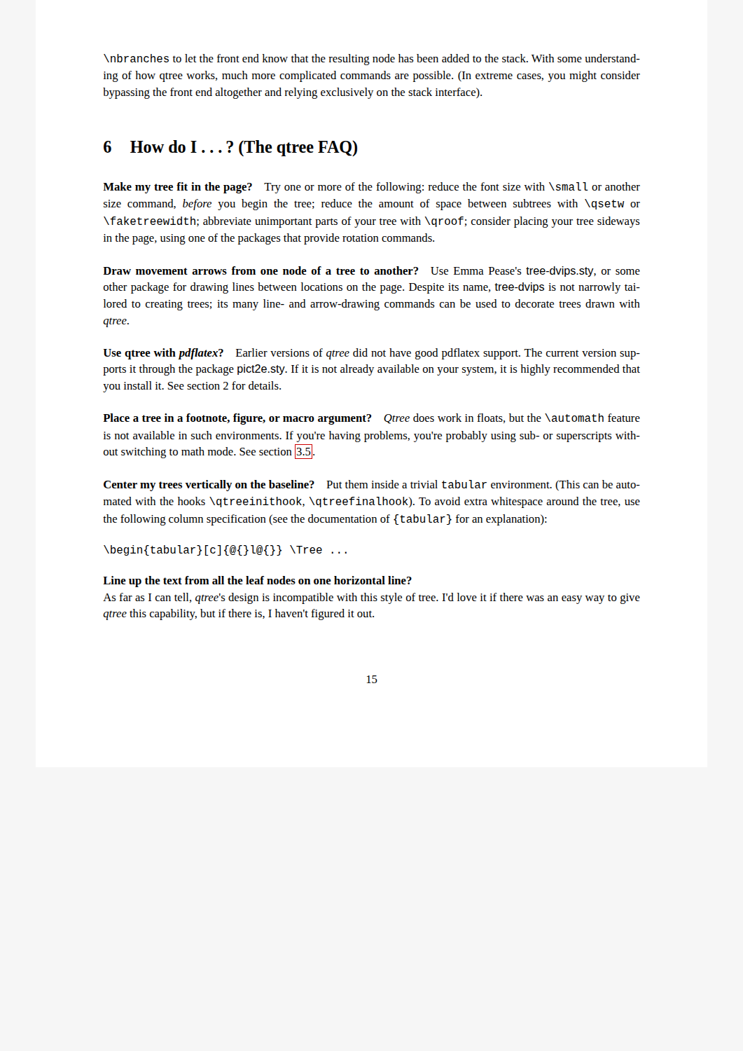\nbranches to let the front end know that the resulting node has been added to the stack. With some understanding of how qtree works, much more complicated commands are possible. (In extreme cases, you might consider bypassing the front end altogether and relying exclusively on the stack interface).
6 How do I . . . ? (The qtree FAQ)
Make my tree fit in the page? Try one or more of the following: reduce the font size with \small or another size command, before you begin the tree; reduce the amount of space between subtrees with \qsetw or \faketreewidth; abbreviate unimportant parts of your tree with \qroof; consider placing your tree sideways in the page, using one of the packages that provide rotation commands.
Draw movement arrows from one node of a tree to another? Use Emma Pease's tree-dvips.sty, or some other package for drawing lines between locations on the page. Despite its name, tree-dvips is not narrowly tailored to creating trees; its many line- and arrow-drawing commands can be used to decorate trees drawn with qtree.
Use qtree with pdflatex? Earlier versions of qtree did not have good pdflatex support. The current version supports it through the package pict2e.sty. If it is not already available on your system, it is highly recommended that you install it. See section 2 for details.
Place a tree in a footnote, figure, or macro argument? Qtree does work in floats, but the \automath feature is not available in such environments. If you're having problems, you're probably using sub- or superscripts without switching to math mode. See section 3.5.
Center my trees vertically on the baseline? Put them inside a trivial tabular environment. (This can be automated with the hooks \qtreeinithook, \qtreefinalhook). To avoid extra whitespace around the tree, use the following column specification (see the documentation of {tabular} for an explanation):
\begin{tabular}[c]{@{}l@{}} \Tree ...
Line up the text from all the leaf nodes on one horizontal line?
As far as I can tell, qtree's design is incompatible with this style of tree. I'd love it if there was an easy way to give qtree this capability, but if there is, I haven't figured it out.
15